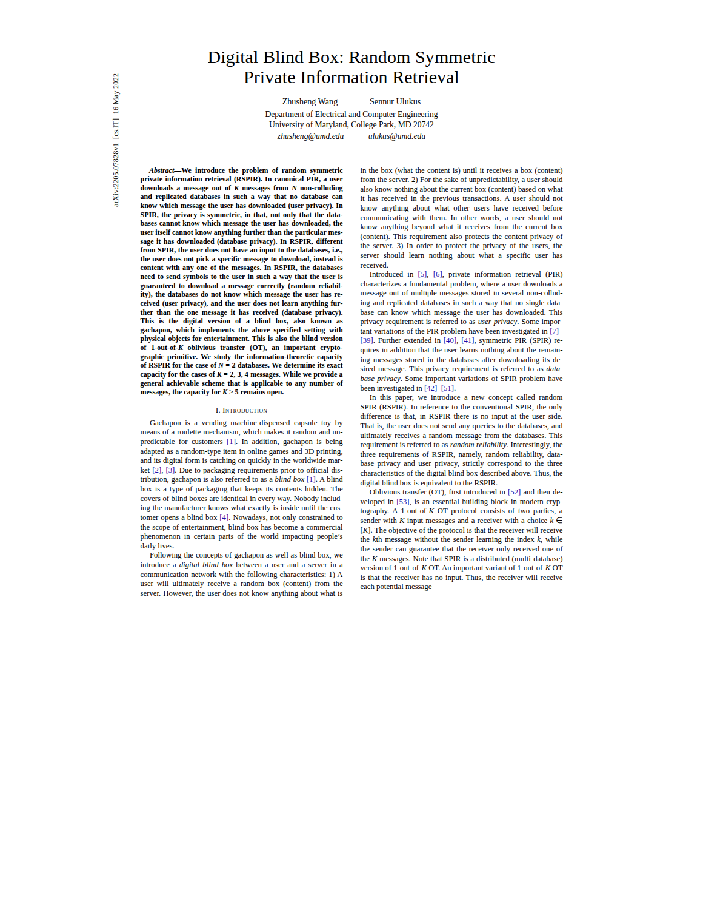arXiv:2205.07828v1 [cs.IT] 16 May 2022
Digital Blind Box: Random Symmetric
Private Information Retrieval
Zhusheng Wang Sennur Ulukus
Department of Electrical and Computer Engineering
University of Maryland, College Park, MD 20742
zhusheng@umd.edu ulukus@umd.edu
Abstract We introduce the problem of random symmetric private information retrieval (RSPIR). In canonical PIR, a user downloads a message out of K messages from N non-colluding and replicated databases in such a way that no database can know which message the user has downloaded (user privacy). In SPIR, the privacy is symmetric, in that, not only that the databases cannot know which message the user has downloaded, the user itself cannot know anything further than the particular message it has downloaded (database privacy). In RSPIR, different from SPIR, the user does not have an input to the databases, i.e., the user does not pick a specific message to download, instead is content with any one of the messages. In RSPIR, the databases need to send symbols to the user in such a way that the user is guaranteed to download a message correctly (random reliability), the databases do not know which message the user has received (user privacy), and the user does not learn anything further than the one message it has received (database privacy). This is the digital version of a blind box, also known as gachapon, which implements the above specified setting with physical objects for entertainment. This is also the blind version of 1-out-of-K oblivious transfer (OT), an important cryptographic primitive. We study the information-theoretic capacity of RSPIR for the case of N = 2 databases. We determine its exact capacity for the cases of K = 2, 3, 4 messages. While we provide a general achievable scheme that is applicable to any number of messages, the capacity for K ≥ 5 remains open.
I. Introduction
Gachapon is a vending machine-dispensed capsule toy by means of a roulette mechanism, which makes it random and unpredictable for customers [1]. In addition, gachapon is being adapted as a random-type item in online games and 3D printing, and its digital form is catching on quickly in the worldwide market [2], [3]. Due to packaging requirements prior to official distribution, gachapon is also referred to as a blind box [1]. A blind box is a type of packaging that keeps its contents hidden. The covers of blind boxes are identical in every way. Nobody including the manufacturer knows what exactly is inside until the customer opens a blind box [4]. Nowadays, not only constrained to the scope of entertainment, blind box has become a commercial phenomenon in certain parts of the world impacting people’s daily lives.
Following the concepts of gachapon as well as blind box, we introduce a digital blind box between a user and a server in a communication network with the following characteristics: 1) A user will ultimately receive a random box (content) from the server. However, the user does not know anything about what is in the box (what the content is) until it receives a box (content) from the server. 2) For the sake of unpredictability, a user should also know nothing about the current box (content) based on what it has received in the previous transactions. A user should not know anything about what other users have received before communicating with them. In other words, a user should not know anything beyond what it receives from the current box (content). This requirement also protects the content privacy of the server. 3) In order to protect the privacy of the users, the server should learn nothing about what a specific user has received.
Introduced in [5], [6], private information retrieval (PIR) characterizes a fundamental problem, where a user downloads a message out of multiple messages stored in several non-colluding and replicated databases in such a way that no single database can know which message the user has downloaded. This privacy requirement is referred to as user privacy. Some important variations of the PIR problem have been investigated in [7]–[39]. Further extended in [40], [41], symmetric PIR (SPIR) requires in addition that the user learns nothing about the remaining messages stored in the databases after downloading its desired message. This privacy requirement is referred to as database privacy. Some important variations of SPIR problem have been investigated in [42]–[51].
In this paper, we introduce a new concept called random SPIR (RSPIR). In reference to the conventional SPIR, the only difference is that, in RSPIR there is no input at the user side. That is, the user does not send any queries to the databases, and ultimately receives a random message from the databases. This requirement is referred to as random reliability. Interestingly, the three requirements of RSPIR, namely, random reliability, database privacy and user privacy, strictly correspond to the three characteristics of the digital blind box described above. Thus, the digital blind box is equivalent to the RSPIR.
Oblivious transfer (OT), first introduced in [52] and then developed in [53], is an essential building block in modern cryptography. A 1-out-of-K OT protocol consists of two parties, a sender with K input messages and a receiver with a choice k ∈ [K]. The objective of the protocol is that the receiver will receive the kth message without the sender learning the index k, while the sender can guarantee that the receiver only received one of the K messages. Note that SPIR is a distributed (multi-database) version of 1-out-of-K OT. An important variant of 1-out-of-K OT is that the receiver has no input. Thus, the receiver will receive each potential message